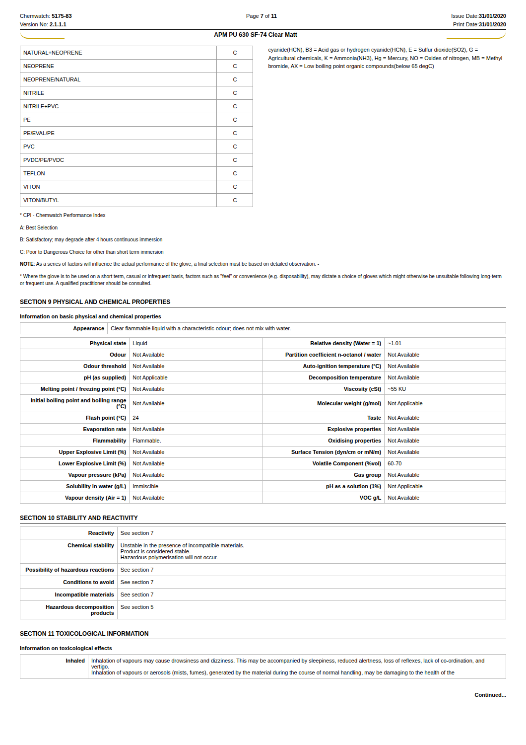Chemwatch: 5175-83
Version No: 2.1.1.1
Page 7 of 11
Issue Date:31/01/2020
Print Date:31/01/2020
APM PU 630 SF-74 Clear Matt
| NATURAL+NEOPRENE | C |
| NEOPRENE | C |
| NEOPRENE/NATURAL | C |
| NITRILE | C |
| NITRILE+PVC | C |
| PE | C |
| PE/EVAL/PE | C |
| PVC | C |
| PVDC/PE/PVDC | C |
| TEFLON | C |
| VITON | C |
| VITON/BUTYL | C |
cyanide(HCN), B3 = Acid gas or hydrogen cyanide(HCN), E = Sulfur dioxide(SO2), G = Agricultural chemicals, K = Ammonia(NH3), Hg = Mercury, NO = Oxides of nitrogen, MB = Methyl bromide, AX = Low boiling point organic compounds(below 65 degC)
* CPI - Chemwatch Performance Index
A: Best Selection
B: Satisfactory; may degrade after 4 hours continuous immersion
C: Poor to Dangerous Choice for other than short term immersion
NOTE: As a series of factors will influence the actual performance of the glove, a final selection must be based on detailed observation. -
* Where the glove is to be used on a short term, casual or infrequent basis, factors such as "feel" or convenience (e.g. disposability), may dictate a choice of gloves which might otherwise be unsuitable following long-term or frequent use. A qualified practitioner should be consulted.
SECTION 9 PHYSICAL AND CHEMICAL PROPERTIES
Information on basic physical and chemical properties
| Appearance | Clear flammable liquid with a characteristic odour; does not mix with water. |
| Physical state | Liquid | Relative density (Water = 1) | ~1.01 |
| Odour | Not Available | Partition coefficient n-octanol / water | Not Available |
| Odour threshold | Not Available | Auto-ignition temperature (°C) | Not Available |
| pH (as supplied) | Not Applicable | Decomposition temperature | Not Available |
| Melting point / freezing point (°C) | Not Available | Viscosity (cSt) | ~55 KU |
| Initial boiling point and boiling range (°C) | Not Available | Molecular weight (g/mol) | Not Applicable |
| Flash point (°C) | 24 | Taste | Not Available |
| Evaporation rate | Not Available | Explosive properties | Not Available |
| Flammability | Flammable. | Oxidising properties | Not Available |
| Upper Explosive Limit (%) | Not Available | Surface Tension (dyn/cm or mN/m) | Not Available |
| Lower Explosive Limit (%) | Not Available | Volatile Component (%vol) | 60-70 |
| Vapour pressure (kPa) | Not Available | Gas group | Not Available |
| Solubility in water (g/L) | Immiscible | pH as a solution (1%) | Not Applicable |
| Vapour density (Air = 1) | Not Available | VOC g/L | Not Available |
SECTION 10 STABILITY AND REACTIVITY
| Reactivity | See section 7 |
| Chemical stability | Unstable in the presence of incompatible materials. Product is considered stable. Hazardous polymerisation will not occur. |
| Possibility of hazardous reactions | See section 7 |
| Conditions to avoid | See section 7 |
| Incompatible materials | See section 7 |
| Hazardous decomposition products | See section 5 |
SECTION 11 TOXICOLOGICAL INFORMATION
Information on toxicological effects
| Inhaled | Inhalation of vapours may cause drowsiness and dizziness. This may be accompanied by sleepiness, reduced alertness, loss of reflexes, lack of co-ordination, and vertigo. Inhalation of vapours or aerosols (mists, fumes), generated by the material during the course of normal handling, may be damaging to the health of the |
Continued...